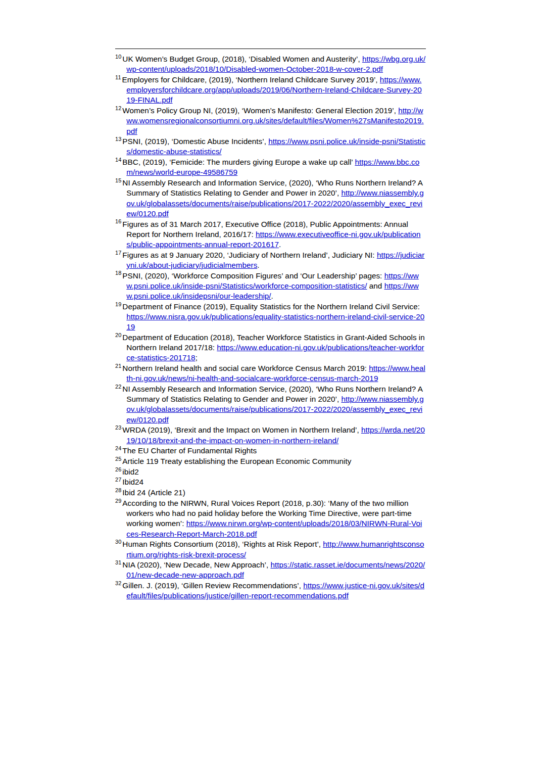10UK Women’s Budget Group, (2018), ‘Disabled Women and Austerity’, https://wbg.org.uk/wp-content/uploads/2018/10/Disabled-women-October-2018-w-cover-2.pdf
11Employers for Childcare, (2019), ‘Northern Ireland Childcare Survey 2019’, https://www.employersforchildcare.org/app/uploads/2019/06/Northern-Ireland-Childcare-Survey-2019-FINAL.pdf
12Women’s Policy Group NI, (2019), ‘Women’s Manifesto: General Election 2019’, http://www.womensregionalconsortiumni.org.uk/sites/default/files/Women%27sManifesto2019.pdf
13PSNI, (2019), ‘Domestic Abuse Incidents’, https://www.psni.police.uk/inside-psni/Statistics/domestic-abuse-statistics/
14BBC, (2019), ‘Femicide: The murders giving Europe a wake up call’ https://www.bbc.com/news/world-europe-49586759
15NI Assembly Research and Information Service, (2020), ‘Who Runs Northern Ireland? A Summary of Statistics Relating to Gender and Power in 2020’, http://www.niassembly.gov.uk/globalassets/documents/raise/publications/2017-2022/2020/assembly_exec_review/0120.pdf
16Figures as of 31 March 2017, Executive Office (2018), Public Appointments: Annual Report for Northern Ireland, 2016/17: https://www.executiveoffice-ni.gov.uk/publications/public-appointments-annual-report-201617.
17Figures as at 9 January 2020, ‘Judiciary of Northern Ireland’, Judiciary NI: https://judiciaryni.uk/about-judiciary/judicialmembers.
18PSNI, (2020), ‘Workforce Composition Figures’ and ‘Our Leadership’ pages: https://www.psni.police.uk/inside-psni/Statistics/workforce-composition-statistics/ and https://www.psni.police.uk/insidepsni/our-leadership/.
19Department of Finance (2019), Equality Statistics for the Northern Ireland Civil Service: https://www.nisra.gov.uk/publications/equality-statistics-northern-ireland-civil-service-2019
20Department of Education (2018), Teacher Workforce Statistics in Grant-Aided Schools in Northern Ireland 2017/18: https://www.education-ni.gov.uk/publications/teacher-workforce-statistics-201718;
21Northern Ireland health and social care Workforce Census March 2019: https://www.health-ni.gov.uk/news/ni-health-and-socialcare-workforce-census-march-2019
22NI Assembly Research and Information Service, (2020), ‘Who Runs Northern Ireland? A Summary of Statistics Relating to Gender and Power in 2020’, http://www.niassembly.gov.uk/globalassets/documents/raise/publications/2017-2022/2020/assembly_exec_review/0120.pdf
23WRDA (2019), ‘Brexit and the Impact on Women in Northern Ireland’, https://wrda.net/2019/10/18/brexit-and-the-impact-on-women-in-northern-ireland/
24The EU Charter of Fundamental Rights
25Article 119 Treaty establishing the European Economic Community
26ibid2
27Ibid24
28Ibid 24 (Article 21)
29According to the NIRWN, Rural Voices Report (2018, p.30): ‘Many of the two million workers who had no paid holiday before the Working Time Directive, were part-time working women’: https://www.nirwn.org/wp-content/uploads/2018/03/NIRWN-Rural-Voices-Research-Report-March-2018.pdf
30Human Rights Consortium (2018), ‘Rights at Risk Report’, http://www.humanrightsconsortium.org/rights-risk-brexit-process/
31NIA (2020), ‘New Decade, New Approach’, https://static.rasset.ie/documents/news/2020/01/new-decade-new-approach.pdf
32Gillen. J. (2019), ‘Gillen Review Recommendations’, https://www.justice-ni.gov.uk/sites/default/files/publications/justice/gillen-report-recommendations.pdf